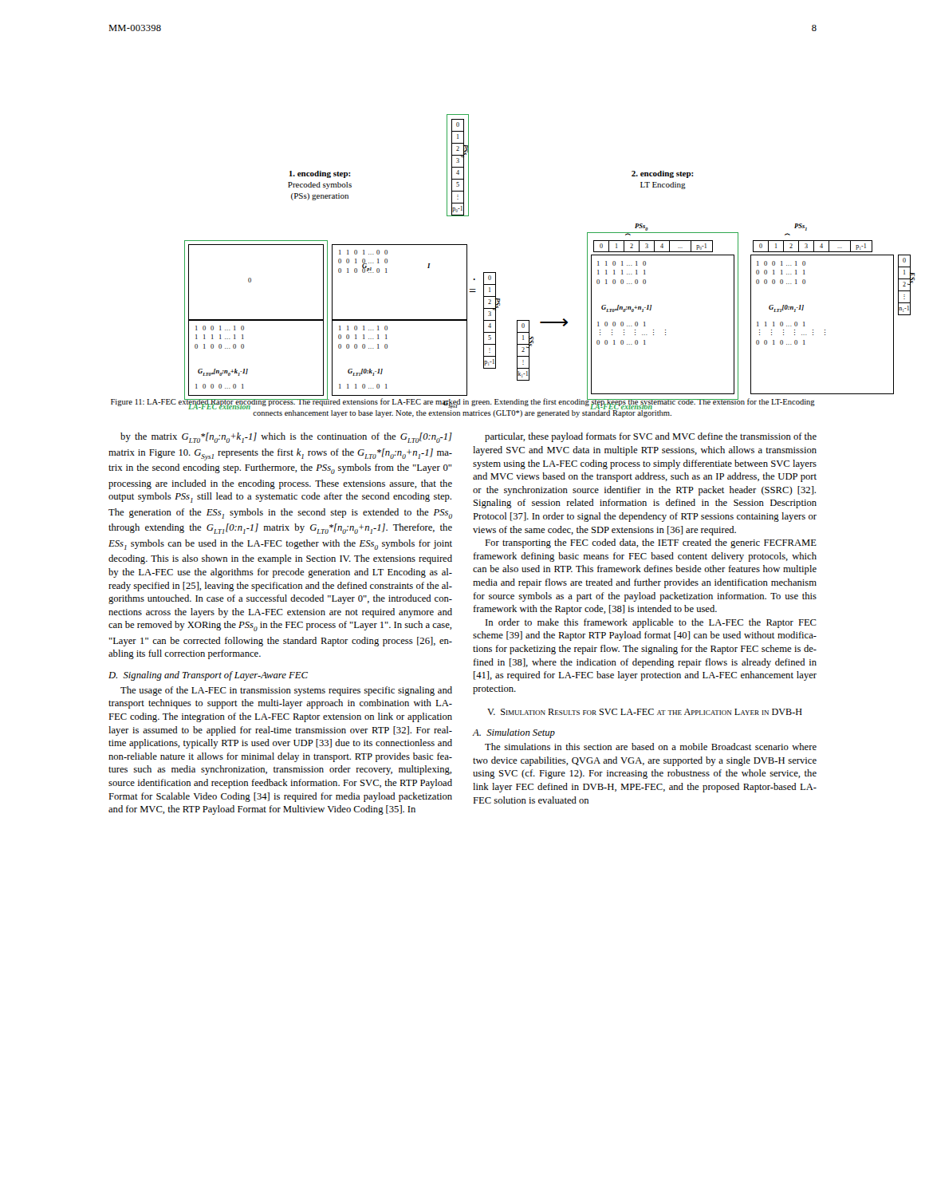MM-003398
8
1. encoding step:
Precoded symbols
(PSs) generation
2. encoding step:
LT Encoding
0
1
2
3
4
5
⋮
p₀-1
PSs0
LA-FEC extension
0
1 0 0 1 ... 1 0 1 1 1 1 ... 1 1 0 1 0 0 ... 0 0
GLT0*[n0:n0+k1-1]
1 0 0 0 ... 0 1
1 1 0 1 ... 0 0 0 0 1 0 ... 1 0 0 1 0 0 ... 0 1
Gp1
I
1 1 0 1 ... 1 0 0 0 1 1 ... 1 1 0 0 0 0 ... 1 0
GLT1[0:k1-1]
1 1 1 0 ... 0 1
GSys1
·
=
0
1
2
3
4
5
⋮
p₁-1
PSs1
0
1
2
⋮
k₁-1
SSs1
⟶
LA-FEC extension
PSs0
⏞
01234... p₀-1
1 1 0 1 ... 1 0 1 1 1 1 ... 1 1 0 1 0 0 ... 0 0
GLT0*[n0:n0+n1-1]
1 0 0 0 ... 0 1 ⋮ ⋮ ⋮ ⋮ ... ⋮ ⋮ 0 0 1 0 ... 0 1
PSs1
⏞
01234... p₁-1
1 0 0 1 ... 1 0 0 0 1 1 ... 1 1 0 0 0 0 ... 1 0
GLT1[0:n1-1]
1 1 1 0 ... 0 1 ⋮ ⋮ ⋮ ⋮ ... ⋮ ⋮ 0 0 1 0 ... 0 1
0
1
2
⋮
n₁-1
ESs1
Figure 11: LA-FEC extended Raptor encoding process. The required extensions for LA-FEC are marked in green. Extending the first encoding step keeps the systematic code. The extension for the LT-Encoding connects enhancement layer to base layer. Note, the extension matrices (GLT0*) are generated by standard Raptor algorithm.
by the matrix GLT0*[n0:n0+k1-1] which is the continuation of the GLT0[0:n0-1] matrix in Figure 10. GSys1 represents the first k1 rows of the GLT0*[n0:n0+n1-1] matrix in the second encoding step. Furthermore, the PSs0 symbols from the "Layer 0" processing are included in the encoding process. These extensions assure, that the output symbols PSs1 still lead to a systematic code after the second encoding step. The generation of the ESs1 symbols in the second step is extended to the PSs0 through extending the GLT1[0:n1-1] matrix by GLT0*[n0:n0+n1-1]. Therefore, the ESs1 symbols can be used in the LA-FEC together with the ESs0 symbols for joint decoding. This is also shown in the example in Section IV. The extensions required by the LA-FEC use the algorithms for precode generation and LT Encoding as already specified in [25], leaving the specification and the defined constraints of the algorithms untouched. In case of a successful decoded "Layer 0", the introduced connections across the layers by the LA-FEC extension are not required anymore and can be removed by XORing the PSs0 in the FEC process of "Layer 1". In such a case, "Layer 1" can be corrected following the standard Raptor coding process [26], enabling its full correction performance.
D. Signaling and Transport of Layer-Aware FEC
The usage of the LA-FEC in transmission systems requires specific signaling and transport techniques to support the multi-layer approach in combination with LA-FEC coding. The integration of the LA-FEC Raptor extension on link or application layer is assumed to be applied for real-time transmission over RTP [32]. For real-time applications, typically RTP is used over UDP [33] due to its connectionless and non-reliable nature it allows for minimal delay in transport. RTP provides basic features such as media synchronization, transmission order recovery, multiplexing, source identification and reception feedback information. For SVC, the RTP Payload Format for Scalable Video Coding [34] is required for media payload packetization and for MVC, the RTP Payload Format for Multiview Video Coding [35]. In
particular, these payload formats for SVC and MVC define the transmission of the layered SVC and MVC data in multiple RTP sessions, which allows a transmission system using the LA-FEC coding process to simply differentiate between SVC layers and MVC views based on the transport address, such as an IP address, the UDP port or the synchronization source identifier in the RTP packet header (SSRC) [32]. Signaling of session related information is defined in the Session Description Protocol [37]. In order to signal the dependency of RTP sessions containing layers or views of the same codec, the SDP extensions in [36] are required.
For transporting the FEC coded data, the IETF created the generic FECFRAME framework defining basic means for FEC based content delivery protocols, which can be also used in RTP. This framework defines beside other features how multiple media and repair flows are treated and further provides an identification mechanism for source symbols as a part of the payload packetization information. To use this framework with the Raptor code, [38] is intended to be used.
In order to make this framework applicable to the LA-FEC the Raptor FEC scheme [39] and the Raptor RTP Payload format [40] can be used without modifications for packetizing the repair flow. The signaling for the Raptor FEC scheme is defined in [38], where the indication of depending repair flows is already defined in [41], as required for LA-FEC base layer protection and LA-FEC enhancement layer protection.
V. Simulation Results for SVC LA-FEC at the Application Layer in DVB-H
A. Simulation Setup
The simulations in this section are based on a mobile Broadcast scenario where two device capabilities, QVGA and VGA, are supported by a single DVB-H service using SVC (cf. Figure 12). For increasing the robustness of the whole service, the link layer FEC defined in DVB-H, MPE-FEC, and the proposed Raptor-based LA-FEC solution is evaluated on